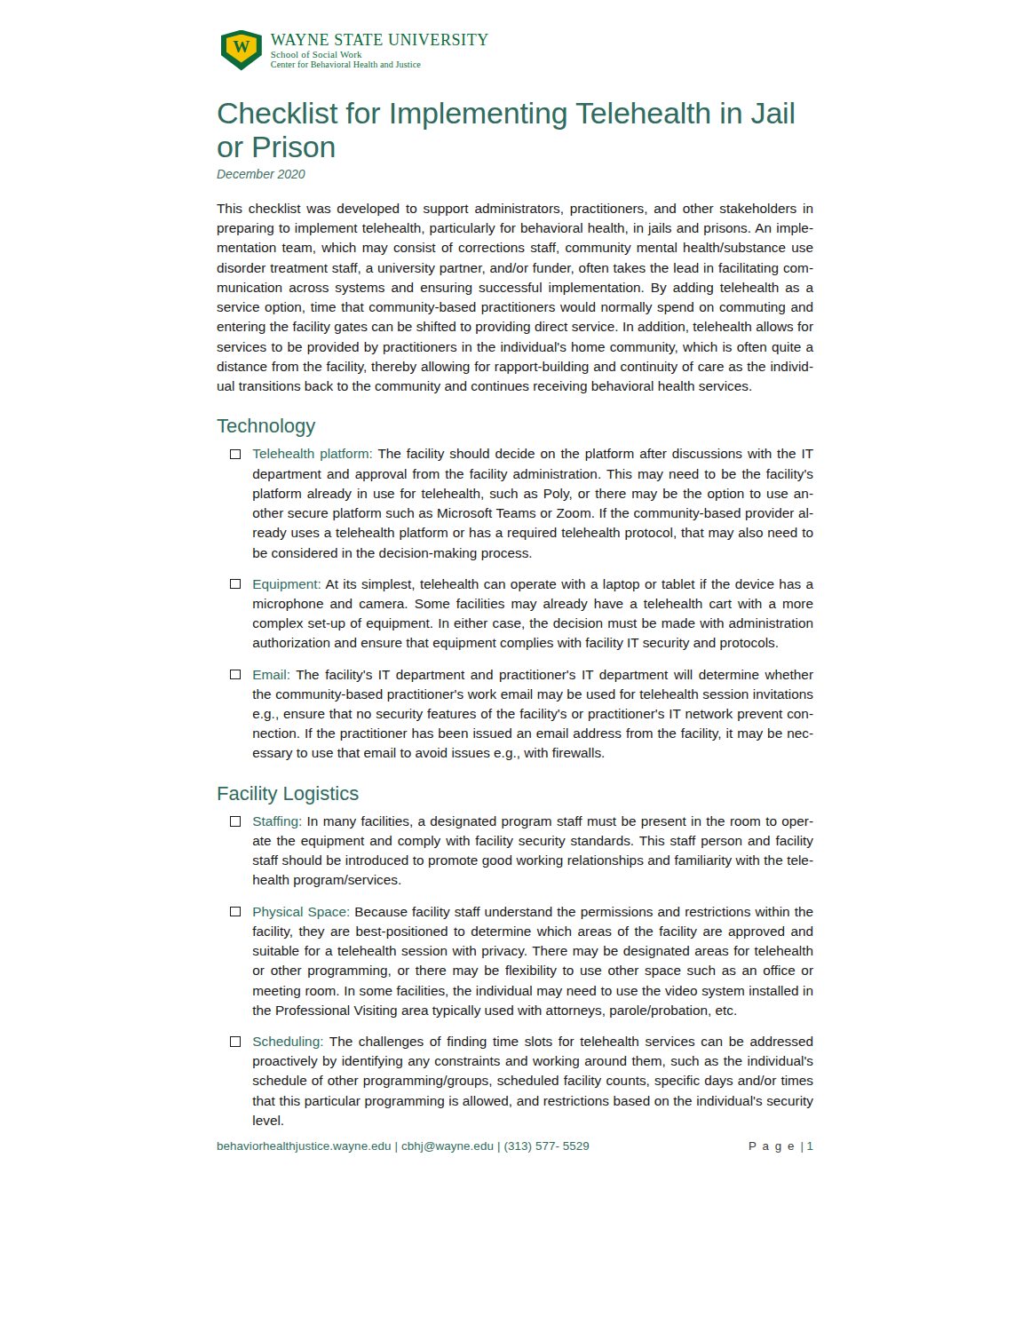W
WAYNE STATE UNIVERSITY
School of Social Work
Center for Behavioral Health and Justice
Checklist for Implementing Telehealth in Jail or Prison
December 2020
This checklist was developed to support administrators, practitioners, and other stakeholders in preparing to implement telehealth, particularly for behavioral health, in jails and prisons. An implementation team, which may consist of corrections staff, community mental health/substance use disorder treatment staff, a university partner, and/or funder, often takes the lead in facilitating communication across systems and ensuring successful implementation. By adding telehealth as a service option, time that community-based practitioners would normally spend on commuting and entering the facility gates can be shifted to providing direct service. In addition, telehealth allows for services to be provided by practitioners in the individual's home community, which is often quite a distance from the facility, thereby allowing for rapport-building and continuity of care as the individual transitions back to the community and continues receiving behavioral health services.
Technology
Telehealth platform: The facility should decide on the platform after discussions with the IT department and approval from the facility administration. This may need to be the facility's platform already in use for telehealth, such as Poly, or there may be the option to use another secure platform such as Microsoft Teams or Zoom. If the community-based provider already uses a telehealth platform or has a required telehealth protocol, that may also need to be considered in the decision-making process.
Equipment: At its simplest, telehealth can operate with a laptop or tablet if the device has a microphone and camera. Some facilities may already have a telehealth cart with a more complex set-up of equipment. In either case, the decision must be made with administration authorization and ensure that equipment complies with facility IT security and protocols.
Email: The facility's IT department and practitioner's IT department will determine whether the community-based practitioner's work email may be used for telehealth session invitations e.g., ensure that no security features of the facility's or practitioner's IT network prevent connection. If the practitioner has been issued an email address from the facility, it may be necessary to use that email to avoid issues e.g., with firewalls.
Facility Logistics
Staffing: In many facilities, a designated program staff must be present in the room to operate the equipment and comply with facility security standards. This staff person and facility staff should be introduced to promote good working relationships and familiarity with the telehealth program/services.
Physical Space: Because facility staff understand the permissions and restrictions within the facility, they are best-positioned to determine which areas of the facility are approved and suitable for a telehealth session with privacy. There may be designated areas for telehealth or other programming, or there may be flexibility to use other space such as an office or meeting room. In some facilities, the individual may need to use the video system installed in the Professional Visiting area typically used with attorneys, parole/probation, etc.
Scheduling: The challenges of finding time slots for telehealth services can be addressed proactively by identifying any constraints and working around them, such as the individual's schedule of other programming/groups, scheduled facility counts, specific days and/or times that this particular programming is allowed, and restrictions based on the individual's security level.
behaviorhealthjustice.wayne.edu|cbhj@wayne.edu|(313) 577- 5529
P a g e | 1